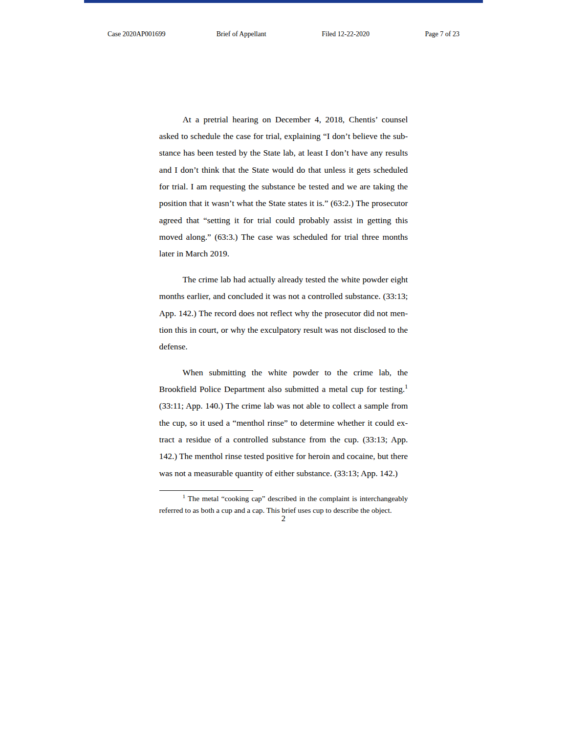Case 2020AP001699 Brief of Appellant Filed 12-22-2020 Page 7 of 23
At a pretrial hearing on December 4, 2018, Chentis’ counsel asked to schedule the case for trial, explaining “I don’t believe the substance has been tested by the State lab, at least I don’t have any results and I don’t think that the State would do that unless it gets scheduled for trial. I am requesting the substance be tested and we are taking the position that it wasn’t what the State states it is.” (63:2.) The prosecutor agreed that “setting it for trial could probably assist in getting this moved along.” (63:3.) The case was scheduled for trial three months later in March 2019.
The crime lab had actually already tested the white powder eight months earlier, and concluded it was not a controlled substance. (33:13; App. 142.) The record does not reflect why the prosecutor did not mention this in court, or why the exculpatory result was not disclosed to the defense.
When submitting the white powder to the crime lab, the Brookfield Police Department also submitted a metal cup for testing.1 (33:11; App. 140.) The crime lab was not able to collect a sample from the cup, so it used a “menthol rinse” to determine whether it could extract a residue of a controlled substance from the cup. (33:13; App. 142.) The menthol rinse tested positive for heroin and cocaine, but there was not a measurable quantity of either substance. (33:13; App. 142.)
1 The metal “cooking cap” described in the complaint is interchangeably referred to as both a cup and a cap. This brief uses cup to describe the object.
2